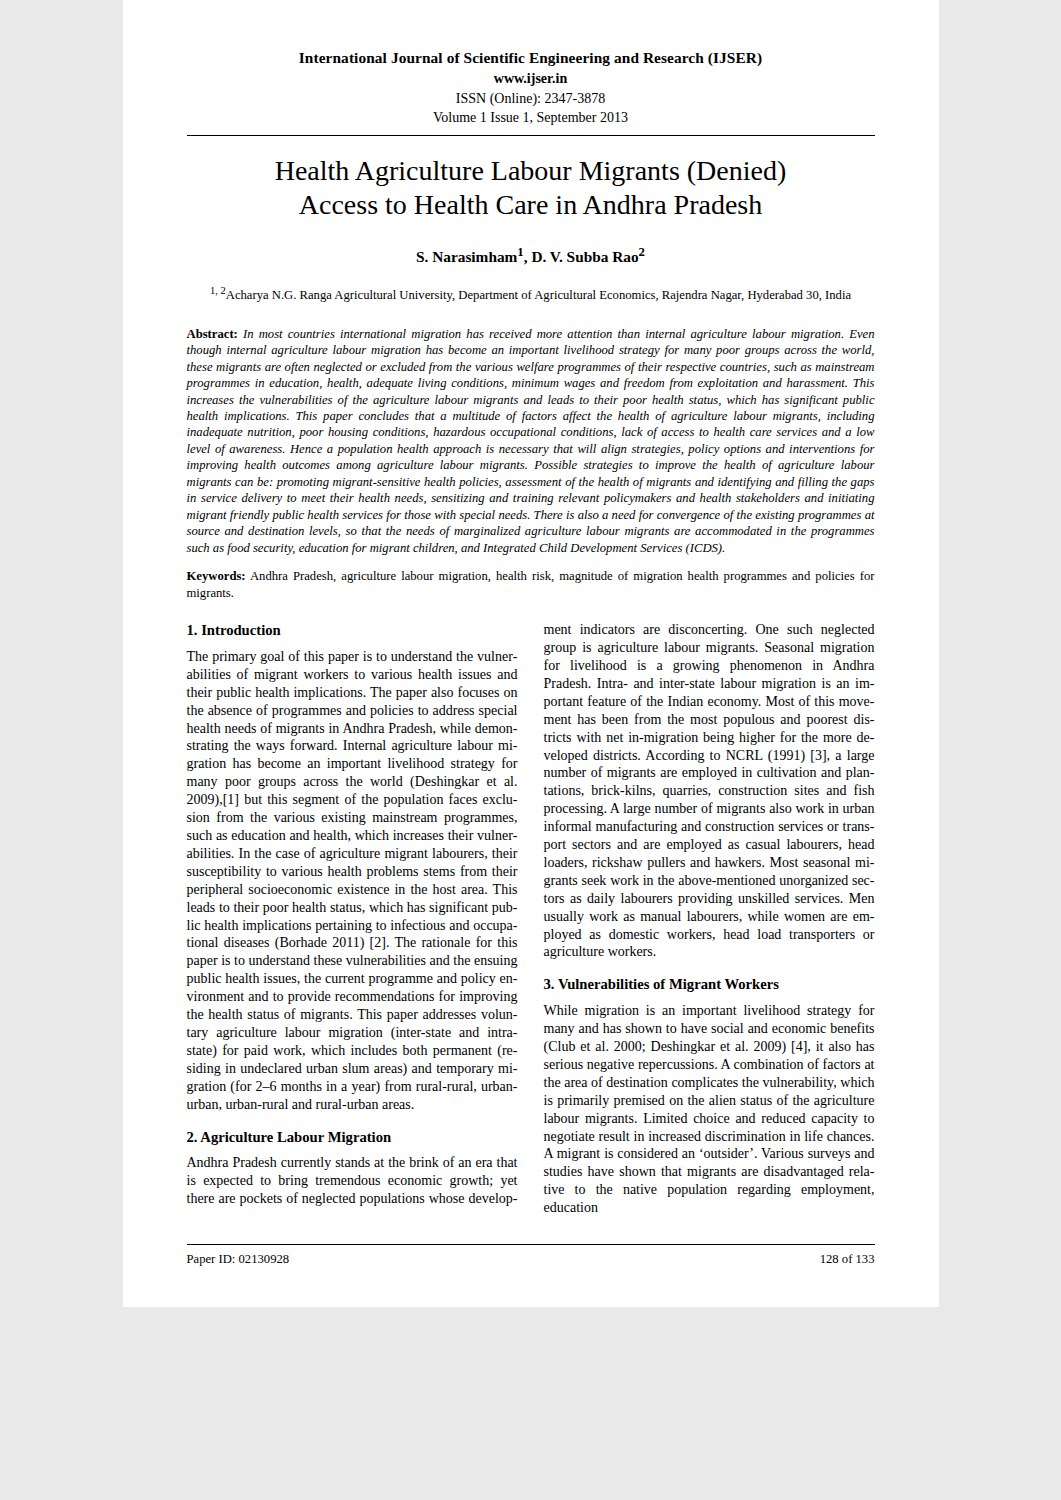International Journal of Scientific Engineering and Research (IJSER)
www.ijser.in
ISSN (Online): 2347-3878
Volume 1 Issue 1, September 2013
Health Agriculture Labour Migrants (Denied)
Access to Health Care in Andhra Pradesh
S. Narasimham1, D. V. Subba Rao2
1, 2Acharya N.G. Ranga Agricultural University, Department of Agricultural Economics, Rajendra Nagar, Hyderabad 30, India
Abstract: In most countries international migration has received more attention than internal agriculture labour migration. Even though internal agriculture labour migration has become an important livelihood strategy for many poor groups across the world, these migrants are often neglected or excluded from the various welfare programmes of their respective countries, such as mainstream programmes in education, health, adequate living conditions, minimum wages and freedom from exploitation and harassment. This increases the vulnerabilities of the agriculture labour migrants and leads to their poor health status, which has significant public health implications. This paper concludes that a multitude of factors affect the health of agriculture labour migrants, including inadequate nutrition, poor housing conditions, hazardous occupational conditions, lack of access to health care services and a low level of awareness. Hence a population health approach is necessary that will align strategies, policy options and interventions for improving health outcomes among agriculture labour migrants. Possible strategies to improve the health of agriculture labour migrants can be: promoting migrant-sensitive health policies, assessment of the health of migrants and identifying and filling the gaps in service delivery to meet their health needs, sensitizing and training relevant policymakers and health stakeholders and initiating migrant friendly public health services for those with special needs. There is also a need for convergence of the existing programmes at source and destination levels, so that the needs of marginalized agriculture labour migrants are accommodated in the programmes such as food security, education for migrant children, and Integrated Child Development Services (ICDS).
Keywords: Andhra Pradesh, agriculture labour migration, health risk, magnitude of migration health programmes and policies for migrants.
1. Introduction
The primary goal of this paper is to understand the vulnerabilities of migrant workers to various health issues and their public health implications. The paper also focuses on the absence of programmes and policies to address special health needs of migrants in Andhra Pradesh, while demonstrating the ways forward. Internal agriculture labour migration has become an important livelihood strategy for many poor groups across the world (Deshingkar et al. 2009),[1] but this segment of the population faces exclusion from the various existing mainstream programmes, such as education and health, which increases their vulnerabilities. In the case of agriculture migrant labourers, their susceptibility to various health problems stems from their peripheral socioeconomic existence in the host area. This leads to their poor health status, which has significant public health implications pertaining to infectious and occupational diseases (Borhade 2011) [2]. The rationale for this paper is to understand these vulnerabilities and the ensuing public health issues, the current programme and policy environment and to provide recommendations for improving the health status of migrants. This paper addresses voluntary agriculture labour migration (inter-state and intra-state) for paid work, which includes both permanent (residing in undeclared urban slum areas) and temporary migration (for 2–6 months in a year) from rural-rural, urban-urban, urban-rural and rural-urban areas.
2. Agriculture Labour Migration
Andhra Pradesh currently stands at the brink of an era that is expected to bring tremendous economic growth; yet there are pockets of neglected populations whose development indicators are disconcerting. One such neglected group is agriculture labour migrants. Seasonal migration for livelihood is a growing phenomenon in Andhra Pradesh. Intra- and inter-state labour migration is an important feature of the Indian economy. Most of this movement has been from the most populous and poorest districts with net in-migration being higher for the more developed districts. According to NCRL (1991) [3], a large number of migrants are employed in cultivation and plantations, brick-kilns, quarries, construction sites and fish processing. A large number of migrants also work in urban informal manufacturing and construction services or transport sectors and are employed as casual labourers, head loaders, rickshaw pullers and hawkers. Most seasonal migrants seek work in the above-mentioned unorganized sectors as daily labourers providing unskilled services. Men usually work as manual labourers, while women are employed as domestic workers, head load transporters or agriculture workers.
3. Vulnerabilities of Migrant Workers
While migration is an important livelihood strategy for many and has shown to have social and economic benefits (Club et al. 2000; Deshingkar et al. 2009) [4], it also has serious negative repercussions. A combination of factors at the area of destination complicates the vulnerability, which is primarily premised on the alien status of the agriculture labour migrants. Limited choice and reduced capacity to negotiate result in increased discrimination in life chances. A migrant is considered an ‘outsider’. Various surveys and studies have shown that migrants are disadvantaged relative to the native population regarding employment, education
Paper ID: 02130928 128 of 133